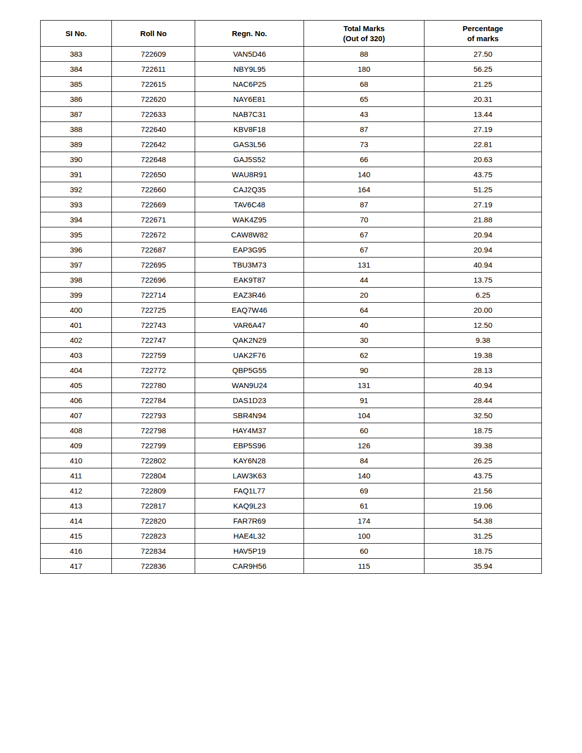| SI No. | Roll No | Regn. No. | Total Marks (Out of 320) | Percentage of marks |
| --- | --- | --- | --- | --- |
| 383 | 722609 | VAN5D46 | 88 | 27.50 |
| 384 | 722611 | NBY9L95 | 180 | 56.25 |
| 385 | 722615 | NAC6P25 | 68 | 21.25 |
| 386 | 722620 | NAY6E81 | 65 | 20.31 |
| 387 | 722633 | NAB7C31 | 43 | 13.44 |
| 388 | 722640 | KBV8F18 | 87 | 27.19 |
| 389 | 722642 | GAS3L56 | 73 | 22.81 |
| 390 | 722648 | GAJ5S52 | 66 | 20.63 |
| 391 | 722650 | WAU8R91 | 140 | 43.75 |
| 392 | 722660 | CAJ2Q35 | 164 | 51.25 |
| 393 | 722669 | TAV6C48 | 87 | 27.19 |
| 394 | 722671 | WAK4Z95 | 70 | 21.88 |
| 395 | 722672 | CAW8W82 | 67 | 20.94 |
| 396 | 722687 | EAP3G95 | 67 | 20.94 |
| 397 | 722695 | TBU3M73 | 131 | 40.94 |
| 398 | 722696 | EAK9T87 | 44 | 13.75 |
| 399 | 722714 | EAZ3R46 | 20 | 6.25 |
| 400 | 722725 | EAQ7W46 | 64 | 20.00 |
| 401 | 722743 | VAR6A47 | 40 | 12.50 |
| 402 | 722747 | QAK2N29 | 30 | 9.38 |
| 403 | 722759 | UAK2F76 | 62 | 19.38 |
| 404 | 722772 | QBP5G55 | 90 | 28.13 |
| 405 | 722780 | WAN9U24 | 131 | 40.94 |
| 406 | 722784 | DAS1D23 | 91 | 28.44 |
| 407 | 722793 | SBR4N94 | 104 | 32.50 |
| 408 | 722798 | HAY4M37 | 60 | 18.75 |
| 409 | 722799 | EBP5S96 | 126 | 39.38 |
| 410 | 722802 | KAY6N28 | 84 | 26.25 |
| 411 | 722804 | LAW3K63 | 140 | 43.75 |
| 412 | 722809 | FAQ1L77 | 69 | 21.56 |
| 413 | 722817 | KAQ9L23 | 61 | 19.06 |
| 414 | 722820 | FAR7R69 | 174 | 54.38 |
| 415 | 722823 | HAE4L32 | 100 | 31.25 |
| 416 | 722834 | HAV5P19 | 60 | 18.75 |
| 417 | 722836 | CAR9H56 | 115 | 35.94 |